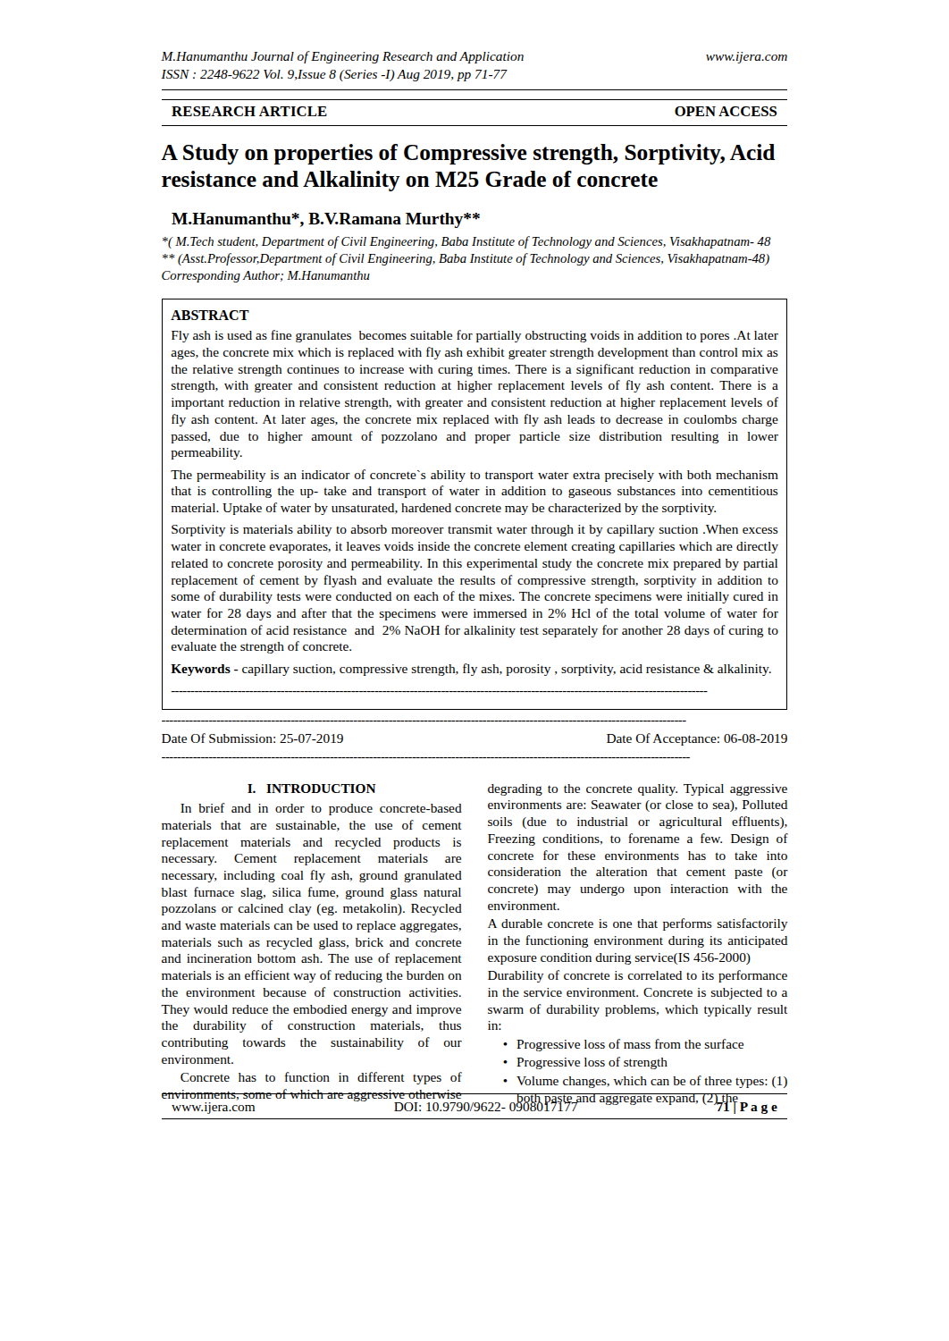M.Hanumanthu Journal of Engineering Research and Applicationwww.ijera.com
ISSN : 2248-9622 Vol. 9,Issue 8 (Series -I) Aug 2019, pp 71-77
RESEARCH ARTICLE OPEN ACCESS
A Study on properties of Compressive strength, Sorptivity, Acid resistance and Alkalinity on M25 Grade of concrete
M.Hanumanthu*, B.V.Ramana Murthy**
*( M.Tech student, Department of Civil Engineering, Baba Institute of Technology and Sciences, Visakhapatnam- 48
** (Asst.Professor,Department of Civil Engineering, Baba Institute of Technology and Sciences, Visakhapatnam-48)
Corresponding Author; M.Hanumanthu
ABSTRACT
Fly ash is used as fine granulates becomes suitable for partially obstructing voids in addition to pores .At later ages, the concrete mix which is replaced with fly ash exhibit greater strength development than control mix as the relative strength continues to increase with curing times. There is a significant reduction in comparative strength, with greater and consistent reduction at higher replacement levels of fly ash content. There is a important reduction in relative strength, with greater and consistent reduction at higher replacement levels of fly ash content. At later ages, the concrete mix replaced with fly ash leads to decrease in coulombs charge passed, due to higher amount of pozzolano and proper particle size distribution resulting in lower permeability.
The permeability is an indicator of concrete`s ability to transport water extra precisely with both mechanism that is controlling the up- take and transport of water in addition to gaseous substances into cementitious material. Uptake of water by unsaturated, hardened concrete may be characterized by the sorptivity.
Sorptivity is materials ability to absorb moreover transmit water through it by capillary suction .When excess water in concrete evaporates, it leaves voids inside the concrete element creating capillaries which are directly related to concrete porosity and permeability. In this experimental study the concrete mix prepared by partial replacement of cement by flyash and evaluate the results of compressive strength, sorptivity in addition to some of durability tests were conducted on each of the mixes. The concrete specimens were initially cured in water for 28 days and after that the specimens were immersed in 2% Hcl of the total volume of water for determination of acid resistance and 2% NaOH for alkalinity test separately for another 28 days of curing to evaluate the strength of concrete.
Keywords - capillary suction, compressive strength, fly ash, porosity , sorptivity, acid resistance & alkalinity.
-----------------------------------------------------------------------------------------------------------------------------------------
--------------------------------------------------------------------------------------------------------------------------------------
Date Of Submission: 25-07-2019 Date Of Acceptance: 06-08-2019
---------------------------------------------------------------------------------------------------------------------------------------
I. INTRODUCTION
In brief and in order to produce concrete-based materials that are sustainable, the use of cement replacement materials and recycled products is necessary. Cement replacement materials are necessary, including coal fly ash, ground granulated blast furnace slag, silica fume, ground glass natural pozzolans or calcined clay (eg. metakolin). Recycled and waste materials can be used to replace aggregates, materials such as recycled glass, brick and concrete and incineration bottom ash. The use of replacement materials is an efficient way of reducing the burden on the environment because of construction activities. They would reduce the embodied energy and improve the durability of construction materials, thus contributing towards the sustainability of our environment.
Concrete has to function in different types of environments, some of which are aggressive otherwise degrading to the concrete quality. Typical aggressive environments are: Seawater (or close to sea), Polluted soils (due to industrial or agricultural effluents), Freezing conditions, to forename a few. Design of concrete for these environments has to take into consideration the alteration that cement paste (or concrete) may undergo upon interaction with the environment.
A durable concrete is one that performs satisfactorily in the functioning environment during its anticipated exposure condition during service(IS 456-2000)
Durability of concrete is correlated to its performance in the service environment. Concrete is subjected to a swarm of durability problems, which typically result in:
Progressive loss of mass from the surface
Progressive loss of strength
Volume changes, which can be of three types: (1) both paste and aggregate expand, (2) the
www.ijera.com 71 | P a g e DOI: 10.9790/9622- 0908017177